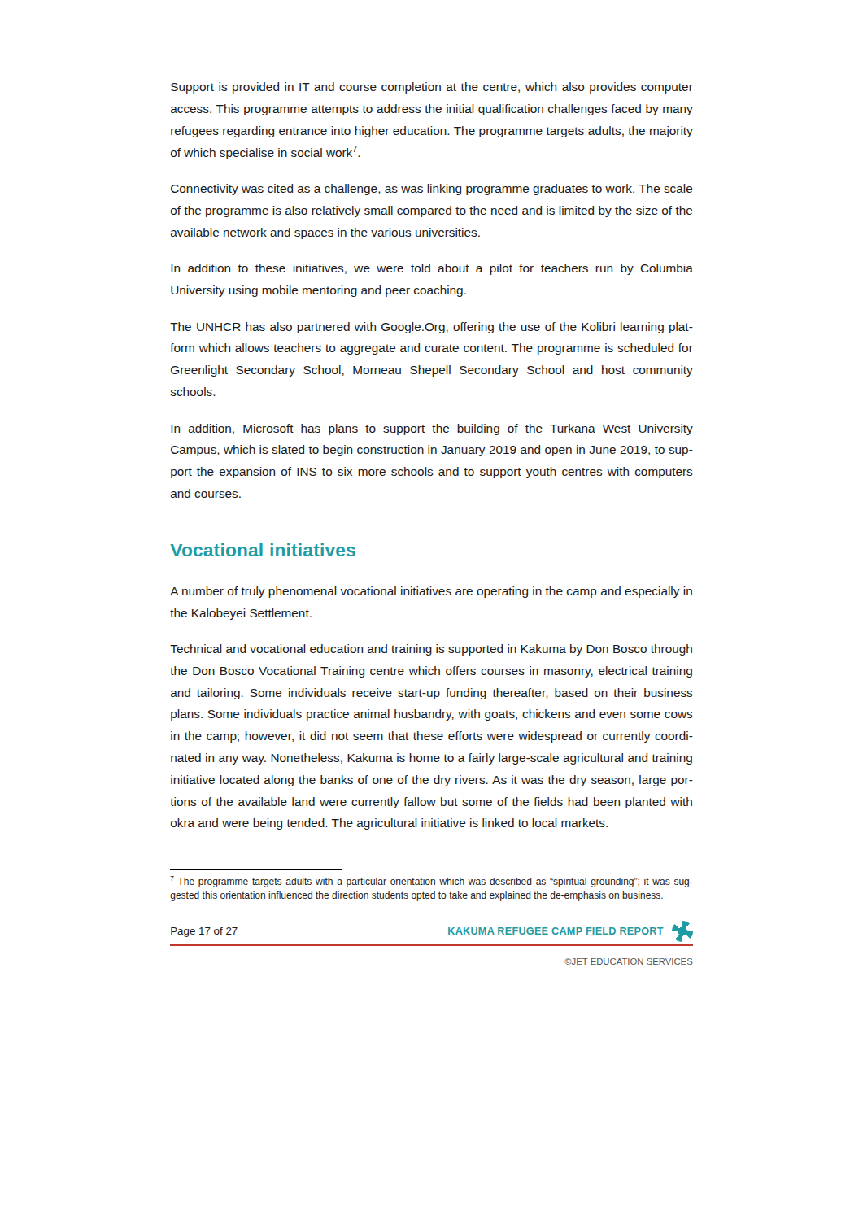Support is provided in IT and course completion at the centre, which also provides computer access. This programme attempts to address the initial qualification challenges faced by many refugees regarding entrance into higher education. The programme targets adults, the majority of which specialise in social work7.
Connectivity was cited as a challenge, as was linking programme graduates to work. The scale of the programme is also relatively small compared to the need and is limited by the size of the available network and spaces in the various universities.
In addition to these initiatives, we were told about a pilot for teachers run by Columbia University using mobile mentoring and peer coaching.
The UNHCR has also partnered with Google.Org, offering the use of the Kolibri learning platform which allows teachers to aggregate and curate content. The programme is scheduled for Greenlight Secondary School, Morneau Shepell Secondary School and host community schools.
In addition, Microsoft has plans to support the building of the Turkana West University Campus, which is slated to begin construction in January 2019 and open in June 2019, to support the expansion of INS to six more schools and to support youth centres with computers and courses.
Vocational initiatives
A number of truly phenomenal vocational initiatives are operating in the camp and especially in the Kalobeyei Settlement.
Technical and vocational education and training is supported in Kakuma by Don Bosco through the Don Bosco Vocational Training centre which offers courses in masonry, electrical training and tailoring. Some individuals receive start-up funding thereafter, based on their business plans. Some individuals practice animal husbandry, with goats, chickens and even some cows in the camp; however, it did not seem that these efforts were widespread or currently coordinated in any way. Nonetheless, Kakuma is home to a fairly large-scale agricultural and training initiative located along the banks of one of the dry rivers. As it was the dry season, large portions of the available land were currently fallow but some of the fields had been planted with okra and were being tended. The agricultural initiative is linked to local markets.
7 The programme targets adults with a particular orientation which was described as “spiritual grounding”; it was suggested this orientation influenced the direction students opted to take and explained the de-emphasis on business.
Page 17 of 27
KAKUMA REFUGEE CAMP FIELD REPORT
©JET EDUCATION SERVICES